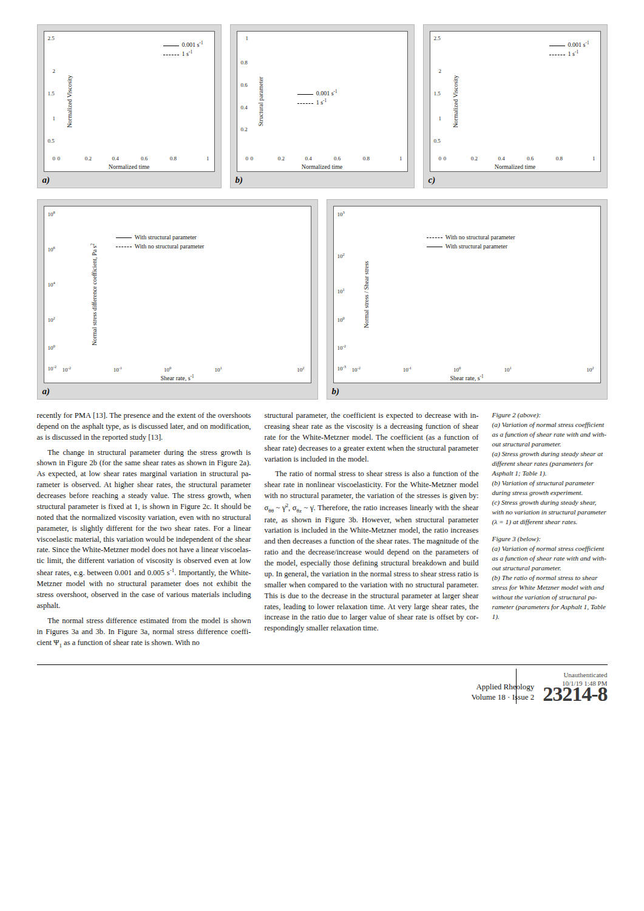Normalized Viscosity
2.5
2
1.5
1
0.5
0
0
0.2
0.4
0.6
0.8
1
Normalized time
0.001 s-1
1 s-1
a)
Structural parameter
1
0.8
0.6
0.4
0.2
0
0
0.2
0.4
0.6
0.8
1
Normalized time
0.001 s-1
1 s-1
b)
Normalized Viscosity
2.5
2
1.5
1
0.5
0
0
0.2
0.4
0.6
0.8
1
Normalized time
0.001 s-1
1 s-1
c)
Normal stress difference coefficient, Pa s2
108
106
104
102
100
10-2
10-2
10-1
100
101
102
Shear rate, s-1
With structural parameter
With no structural parameter
a)
Normal stress / Shear stress
103
102
101
100
10-2
10-3
10-2
10-1
100
101
102
Shear rate, s-1
With no structural parameter
With structural parameter
b)
recently for PMA [13]. The presence and the extent of the overshoots depend on the asphalt type, as is discussed later, and on modification, as is discussed in the reported study [13].
The change in structural parameter during the stress growth is shown in Figure 2b (for the same shear rates as shown in Figure 2a). As expected, at low shear rates marginal variation in structural parameter is observed. At higher shear rates, the structural parameter decreases before reaching a steady value. The stress growth, when structural parameter is fixed at 1, is shown in Figure 2c. It should be noted that the normalized viscosity variation, even with no structural parameter, is slightly different for the two shear rates. For a linear viscoelastic material, this variation would be independent of the shear rate. Since the White-Metzner model does not have a linear viscoelastic limit, the different variation of viscosity is observed even at low shear rates, e.g. between 0.001 and 0.005 s-1. Importantly, the White-Metzner model with no structural parameter does not exhibit the stress overshoot, observed in the case of various materials including asphalt.
The normal stress difference estimated from the model is shown in Figures 3a and 3b. In Figure 3a, normal stress difference coefficient Ψ1 as a function of shear rate is shown. With no
structural parameter, the coefficient is expected to decrease with increasing shear rate as the viscosity is a decreasing function of shear rate for the White-Metzner model. The coefficient (as a function of shear rate) decreases to a greater extent when the structural parameter variation is included in the model.
The ratio of normal stress to shear stress is also a function of the shear rate in nonlinear viscoelasticity. For the White-Metzner model with no structural parameter, the variation of the stresses is given by: σθθ ~ γ̇2, σθz ~ γ̇. Therefore, the ratio increases linearly with the shear rate, as shown in Figure 3b. However, when structural parameter variation is included in the White-Metzner model, the ratio increases and then decreases a function of the shear rates. The magnitude of the ratio and the decrease/increase would depend on the parameters of the model, especially those defining structural breakdown and build up. In general, the variation in the normal stress to shear stress ratio is smaller when compared to the variation with no structural parameter. This is due to the decrease in the structural parameter at larger shear rates, leading to lower relaxation time. At very large shear rates, the increase in the ratio due to larger value of shear rate is offset by correspondingly smaller relaxation time.
Figure 2 (above):
(a) Variation of normal stress coefficient as a function of shear rate with and without structural parameter.
(a) Stress growth during steady shear at different shear rates (parameters for Asphalt 1; Table 1).
(b) Variation of structural parameter during stress growth experiment.
(c) Stress growth during steady shear, with no variation in structural parameter (λ = 1) at different shear rates.
Figure 3 (below):
(a) Variation of normal stress coefficient as a function of shear rate with and without structural parameter.
(b) The ratio of normal stress to shear stress for White Metzner model with and without the variation of structural parameter (parameters for Asphalt 1, Table 1).
Applied Rheology
Volume 18 · Issue 2
23214-8
Unauthenticated
10/1/19 1:48 PM